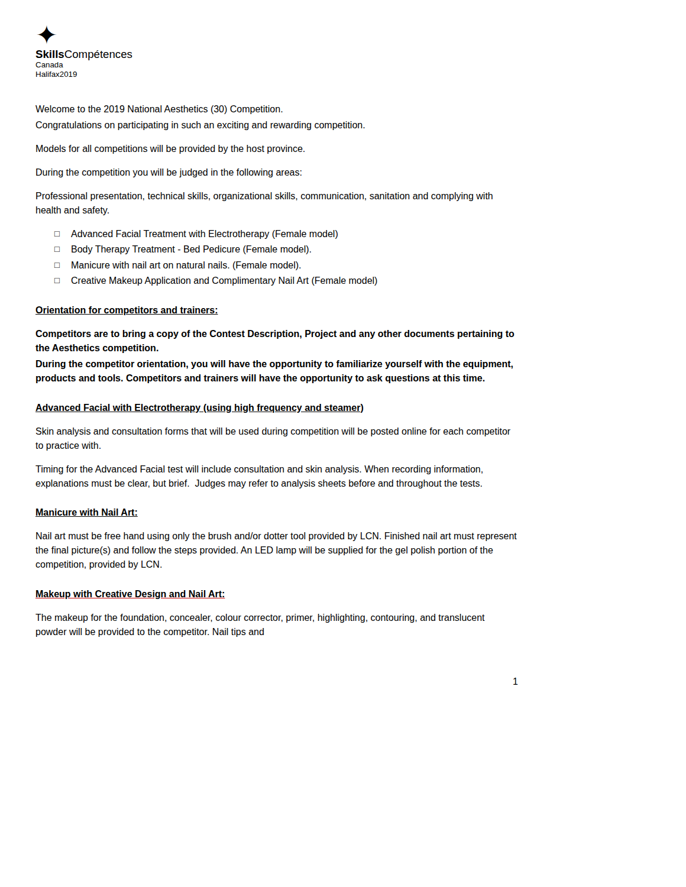✦
SkillsCompétences
Canada
Halifax2019
Welcome to the 2019 National Aesthetics (30) Competition.
Congratulations on participating in such an exciting and rewarding competition.
Models for all competitions will be provided by the host province.
During the competition you will be judged in the following areas:
Professional presentation, technical skills, organizational skills, communication, sanitation and complying with health and safety.
Advanced Facial Treatment with Electrotherapy (Female model)
Body Therapy Treatment - Bed Pedicure (Female model).
Manicure with nail art on natural nails. (Female model).
Creative Makeup Application and Complimentary Nail Art (Female model)
Orientation for competitors and trainers:
Competitors are to bring a copy of the Contest Description, Project and any other documents pertaining to the Aesthetics competition.
During the competitor orientation, you will have the opportunity to familiarize yourself with the equipment, products and tools. Competitors and trainers will have the opportunity to ask questions at this time.
Advanced Facial with Electrotherapy (using high frequency and steamer)
Skin analysis and consultation forms that will be used during competition will be posted online for each competitor to practice with.
Timing for the Advanced Facial test will include consultation and skin analysis. When recording information, explanations must be clear, but brief. Judges may refer to analysis sheets before and throughout the tests.
Manicure with Nail Art:
Nail art must be free hand using only the brush and/or dotter tool provided by LCN. Finished nail art must represent the final picture(s) and follow the steps provided. An LED lamp will be supplied for the gel polish portion of the competition, provided by LCN.
Makeup with Creative Design and Nail Art:
The makeup for the foundation, concealer, colour corrector, primer, highlighting, contouring, and translucent powder will be provided to the competitor. Nail tips and
1